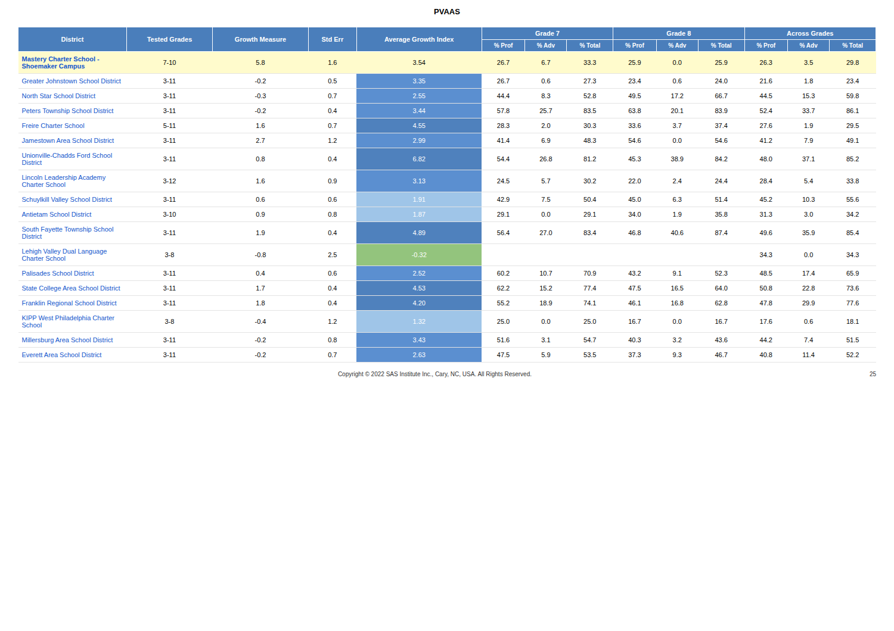PVAAS
| District | Tested Grades | Growth Measure | Std Err | Average Growth Index | Grade 7 | Grade 8 | Across Grades |
| --- | --- | --- | --- | --- | --- | --- | --- |
| % Prof | % Adv | % Total | % Prof | % Adv | % Total | % Prof | % Adv | % Total |
| Mastery Charter School - Shoemaker Campus | 7-10 | 5.8 | 1.6 | 3.54 | 26.7 | 6.7 | 33.3 | 25.9 | 0.0 | 25.9 | 26.3 | 3.5 | 29.8 |
| Greater Johnstown School District | 3-11 | -0.2 | 0.5 | 3.35 | 26.7 | 0.6 | 27.3 | 23.4 | 0.6 | 24.0 | 21.6 | 1.8 | 23.4 |
| North Star School District | 3-11 | -0.3 | 0.7 | 2.55 | 44.4 | 8.3 | 52.8 | 49.5 | 17.2 | 66.7 | 44.5 | 15.3 | 59.8 |
| Peters Township School District | 3-11 | -0.2 | 0.4 | 3.44 | 57.8 | 25.7 | 83.5 | 63.8 | 20.1 | 83.9 | 52.4 | 33.7 | 86.1 |
| Freire Charter School | 5-11 | 1.6 | 0.7 | 4.55 | 28.3 | 2.0 | 30.3 | 33.6 | 3.7 | 37.4 | 27.6 | 1.9 | 29.5 |
| Jamestown Area School District | 3-11 | 2.7 | 1.2 | 2.99 | 41.4 | 6.9 | 48.3 | 54.6 | 0.0 | 54.6 | 41.2 | 7.9 | 49.1 |
| Unionville-Chadds Ford School District | 3-11 | 0.8 | 0.4 | 6.82 | 54.4 | 26.8 | 81.2 | 45.3 | 38.9 | 84.2 | 48.0 | 37.1 | 85.2 |
| Lincoln Leadership Academy Charter School | 3-12 | 1.6 | 0.9 | 3.13 | 24.5 | 5.7 | 30.2 | 22.0 | 2.4 | 24.4 | 28.4 | 5.4 | 33.8 |
| Schuylkill Valley School District | 3-11 | 0.6 | 0.6 | 1.91 | 42.9 | 7.5 | 50.4 | 45.0 | 6.3 | 51.4 | 45.2 | 10.3 | 55.6 |
| Antietam School District | 3-10 | 0.9 | 0.8 | 1.87 | 29.1 | 0.0 | 29.1 | 34.0 | 1.9 | 35.8 | 31.3 | 3.0 | 34.2 |
| South Fayette Township School District | 3-11 | 1.9 | 0.4 | 4.89 | 56.4 | 27.0 | 83.4 | 46.8 | 40.6 | 87.4 | 49.6 | 35.9 | 85.4 |
| Lehigh Valley Dual Language Charter School | 3-8 | -0.8 | 2.5 | -0.32 | | | | | | | 34.3 | 0.0 | 34.3 |
| Palisades School District | 3-11 | 0.4 | 0.6 | 2.52 | 60.2 | 10.7 | 70.9 | 43.2 | 9.1 | 52.3 | 48.5 | 17.4 | 65.9 |
| State College Area School District | 3-11 | 1.7 | 0.4 | 4.53 | 62.2 | 15.2 | 77.4 | 47.5 | 16.5 | 64.0 | 50.8 | 22.8 | 73.6 |
| Franklin Regional School District | 3-11 | 1.8 | 0.4 | 4.20 | 55.2 | 18.9 | 74.1 | 46.1 | 16.8 | 62.8 | 47.8 | 29.9 | 77.6 |
| KIPP West Philadelphia Charter School | 3-8 | -0.4 | 1.2 | 1.32 | 25.0 | 0.0 | 25.0 | 16.7 | 0.0 | 16.7 | 17.6 | 0.6 | 18.1 |
| Millersburg Area School District | 3-11 | -0.2 | 0.8 | 3.43 | 51.6 | 3.1 | 54.7 | 40.3 | 3.2 | 43.6 | 44.2 | 7.4 | 51.5 |
| Everett Area School District | 3-11 | -0.2 | 0.7 | 2.63 | 47.5 | 5.9 | 53.5 | 37.3 | 9.3 | 46.7 | 40.8 | 11.4 | 52.2 |
Copyright © 2022 SAS Institute Inc., Cary, NC, USA. All Rights Reserved. 25